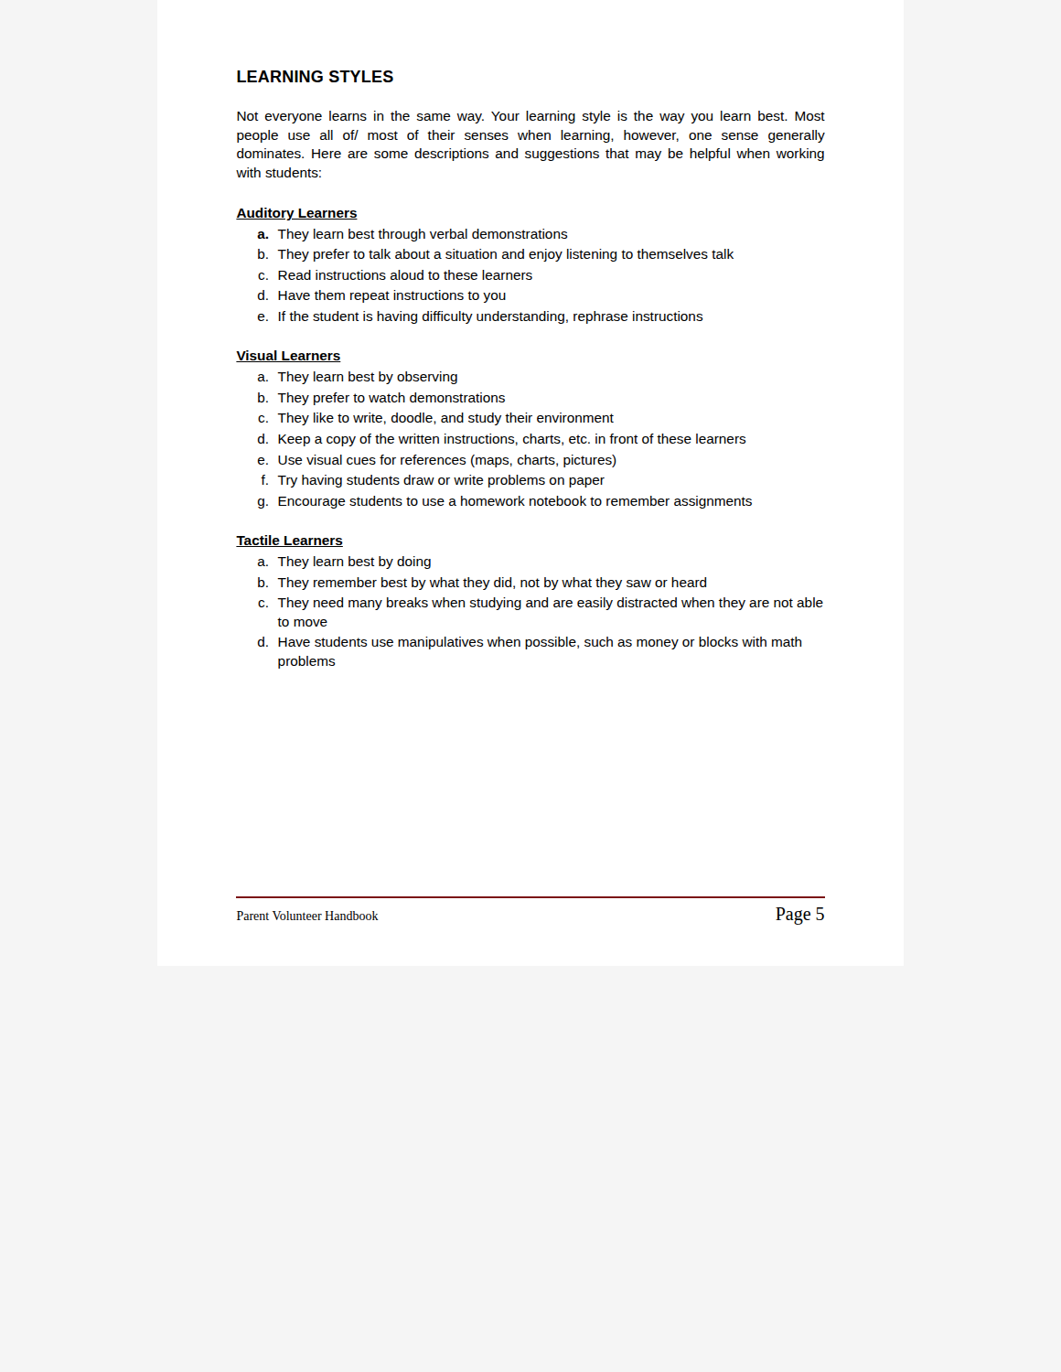LEARNING STYLES
Not everyone learns in the same way. Your learning style is the way you learn best. Most people use all of/ most of their senses when learning, however, one sense generally dominates. Here are some descriptions and suggestions that may be helpful when working with students:
Auditory Learners
They learn best through verbal demonstrations
They prefer to talk about a situation and enjoy listening to themselves talk
Read instructions aloud to these learners
Have them repeat instructions to you
If the student is having difficulty understanding, rephrase instructions
Visual Learners
They learn best by observing
They prefer to watch demonstrations
They like to write, doodle, and study their environment
Keep a copy of the written instructions, charts, etc. in front of these learners
Use visual cues for references (maps, charts, pictures)
Try having students draw or write problems on paper
Encourage students to use a homework notebook to remember assignments
Tactile Learners
They learn best by doing
They remember best by what they did, not by what they saw or heard
They need many breaks when studying and are easily distracted when they are not able to move
Have students use manipulatives when possible, such as money or blocks with math problems
Parent Volunteer Handbook Page 5